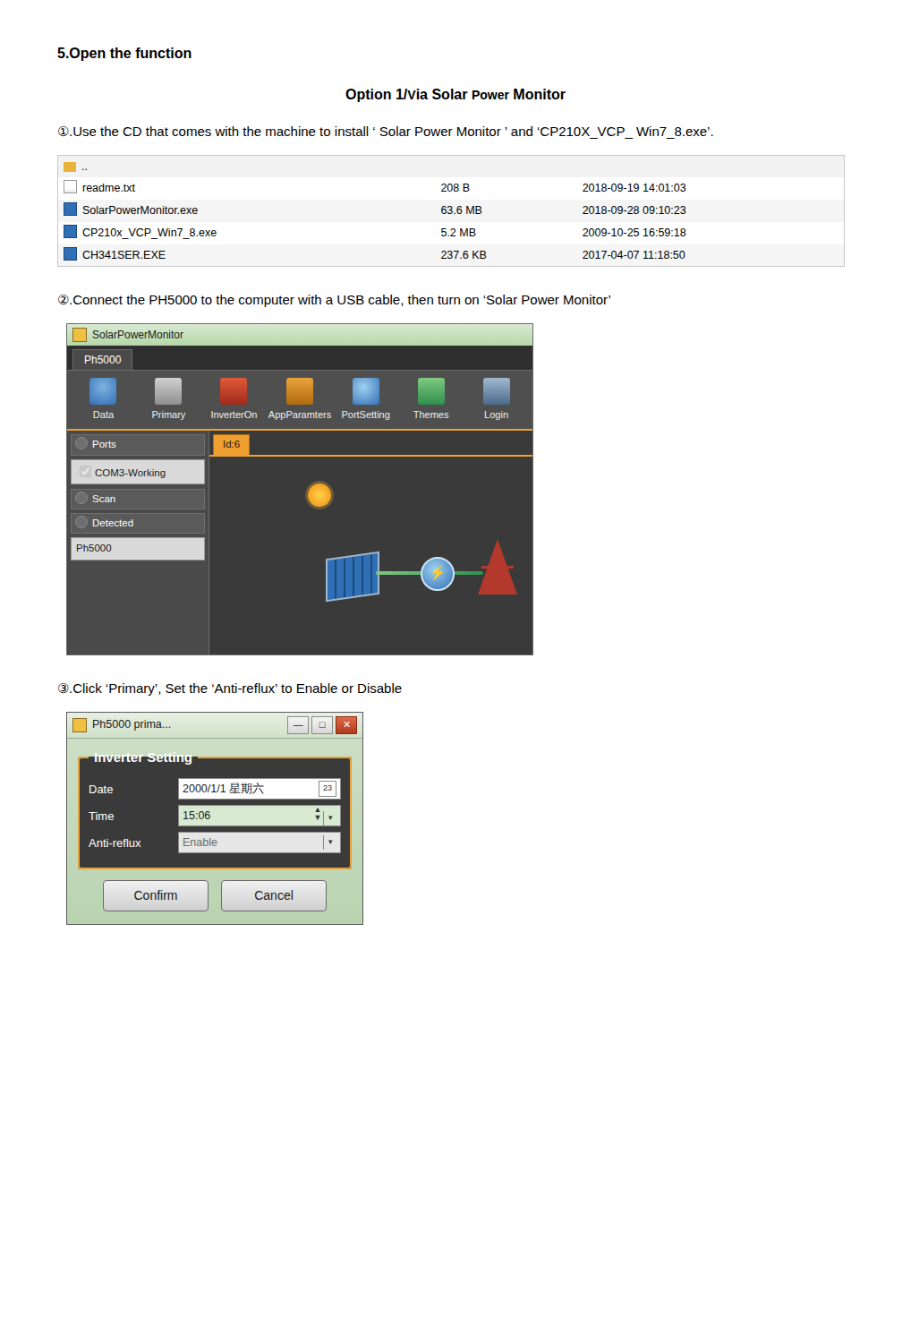5.Open the function
Option 1/Via Solar Power Monitor
①.Use the CD that comes with the machine to install ‘ Solar Power Monitor ’ and ‘CP210X_VCP_ Win7_8.exe’.
| .. | | |
| readme.txt | 208 B | 2018-09-19 14:01:03 |
| SolarPowerMonitor.exe | 63.6 MB | 2018-09-28 09:10:23 |
| CP210x_VCP_Win7_8.exe | 5.2 MB | 2009-10-25 16:59:18 |
| CH341SER.EXE | 237.6 KB | 2017-04-07 11:18:50 |
②.Connect the PH5000 to the computer with a USB cable, then turn on ‘Solar Power Monitor’
SolarPowerMonitor
Ph5000
Data
Primary
InverterOn
AppParamters
PortSetting
Themes
Login
Ports
COM3-Working
Scan
Detected
Ph5000
Id:6
⚡
③.Click ‘Primary’, Set the ‘Anti-reflux’ to Enable or Disable
Ph5000 prima... —□✕
Inverter Setting
Date 2000/1/1 星期六 23
Time 15:06 ▲
▼▾
Anti-reflux Enable ▾
Confirm Cancel